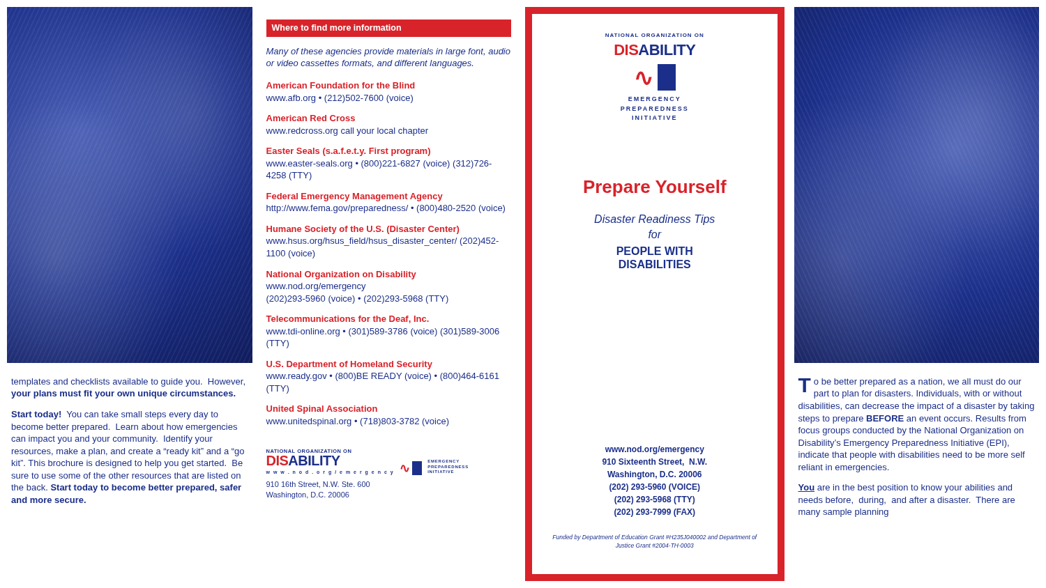templates and checklists available to guide you. However, your plans must fit your own unique circumstances.
Start today! You can take small steps every day to become better prepared. Learn about how emergencies can impact you and your community. Identify your resources, make a plan, and create a “ready kit” and a “go kit”. This brochure is designed to help you get started. Be sure to use some of the other resources that are listed on the back. Start today to become better prepared, safer and more secure.
Where to find more information
Many of these agencies provide materials in large font, audio or video cassettes formats, and different languages.
American Foundation for the Blind www.afb.org • (212)502-7600 (voice)
American Red Cross www.redcross.org call your local chapter
Easter Seals (s.a.f.e.t.y. First program) www.easter-seals.org • (800)221-6827 (voice) (312)726-4258 (TTY)
Federal Emergency Management Agency http://www.fema.gov/preparedness/ • (800)480-2520 (voice)
Humane Society of the U.S. (Disaster Center) www.hsus.org/hsus_field/hsus_disaster_center/ (202)452-1100 (voice)
National Organization on Disability www.nod.org/emergency
(202)293-5960 (voice) • (202)293-5968 (TTY)
Telecommunications for the Deaf, Inc. www.tdi-online.org • (301)589-3786 (voice) (301)589-3006 (TTY)
U.S. Department of Homeland Security www.ready.gov • (800)BE READY (voice) • (800)464-6161 (TTY)
United Spinal Association www.unitedspinal.org • (718)803-3782 (voice)
NATIONAL ORGANIZATION ON DIS ABILITY w w w . n o d . o r g / e m e r g e n c y
∿
EMERGENCY
PREPAREDNESS
INITIATIVE
910 16th Street, N.W. Ste. 600
Washington, D.C. 20006
NATIONAL ORGANIZATION ON DIS ABILITY
∿
EMERGENCY
PREPAREDNESS
INITIATIVE
Prepare Yourself
Disaster Readiness Tips
for PEOPLE WITH
DISABILITIES
www.nod.org/emergency
910 Sixteenth Street, N.W.
Washington, D.C. 20006
(202) 293-5960 (VOICE)
(202) 293-5968 (TTY)
(202) 293-7999 (FAX)
Funded by Department of Education Grant #H235J040002 and Department of Justice Grant #2004-TH-0003
To be better prepared as a nation, we all must do our part to plan for disasters. Individuals, with or without disabilities, can decrease the impact of a disaster by taking steps to prepare BEFORE an event occurs. Results from focus groups conducted by the National Organization on Disability’s Emergency Preparedness Initiative (EPI), indicate that people with disabilities need to be more self reliant in emergencies.
You are in the best position to know your abilities and needs before, during, and after a disaster. There are many sample planning